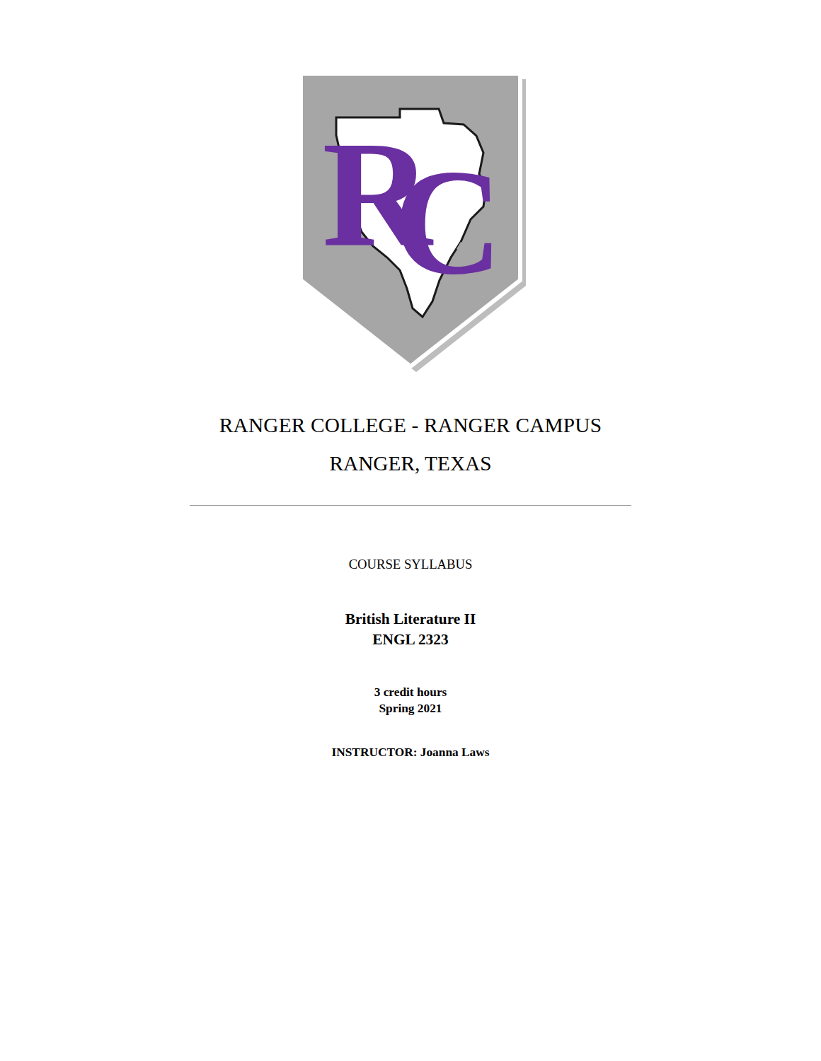Ranger College logo R C
RANGER COLLEGE - RANGER CAMPUS
RANGER, TEXAS
COURSE SYLLABUS
British Literature IIENGL 2323
3 credit hours
Spring 2021
INSTRUCTOR: Joanna Laws